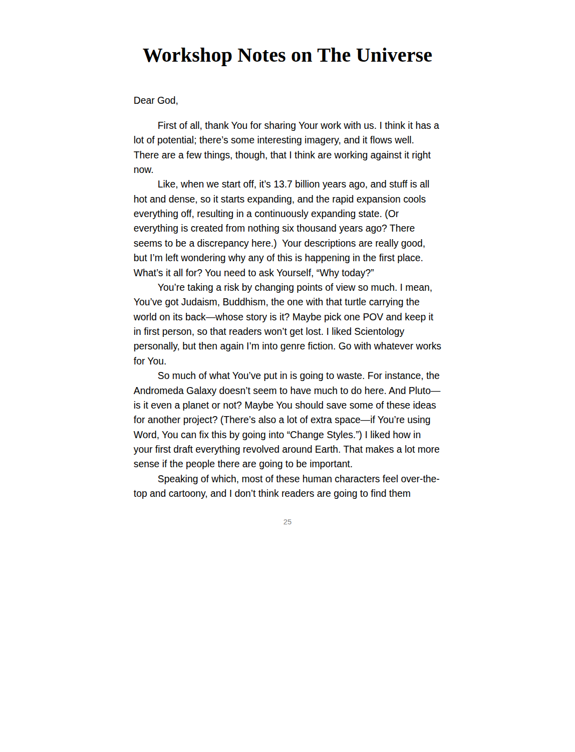Workshop Notes on The Universe
Dear God,
First of all, thank You for sharing Your work with us. I think it has a lot of potential; there’s some interesting imagery, and it flows well. There are a few things, though, that I think are working against it right now.
Like, when we start off, it’s 13.7 billion years ago, and stuff is all hot and dense, so it starts expanding, and the rapid expansion cools everything off, resulting in a continuously expanding state. (Or everything is created from nothing six thousand years ago? There seems to be a discrepancy here.) Your descriptions are really good, but I’m left wondering why any of this is happening in the first place. What’s it all for? You need to ask Yourself, “Why today?”
You’re taking a risk by changing points of view so much. I mean, You’ve got Judaism, Buddhism, the one with that turtle carrying the world on its back—whose story is it? Maybe pick one POV and keep it in first person, so that readers won’t get lost. I liked Scientology personally, but then again I’m into genre fiction. Go with whatever works for You.
So much of what You’ve put in is going to waste. For instance, the Andromeda Galaxy doesn’t seem to have much to do here. And Pluto—is it even a planet or not? Maybe You should save some of these ideas for another project? (There’s also a lot of extra space—if You’re using Word, You can fix this by going into “Change Styles.”) I liked how in your first draft everything revolved around Earth. That makes a lot more sense if the people there are going to be important.
Speaking of which, most of these human characters feel over-the-top and cartoony, and I don’t think readers are going to find them
25